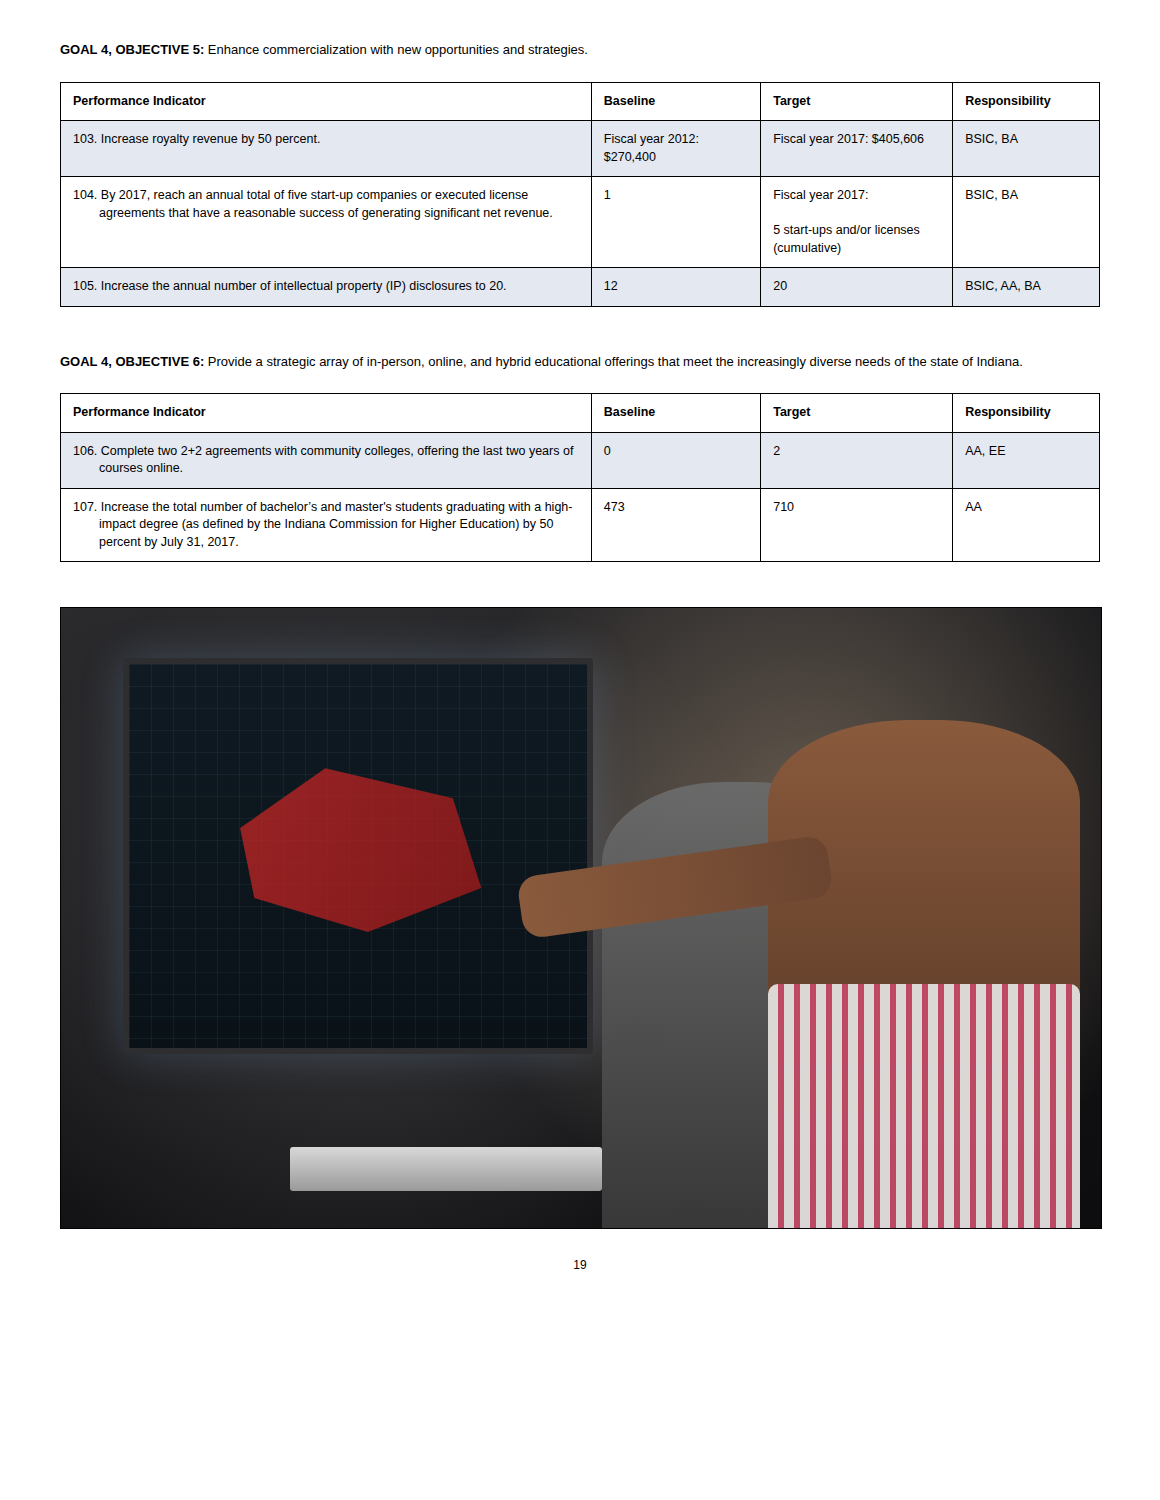GOAL 4, OBJECTIVE 5: Enhance commercialization with new opportunities and strategies.
| Performance Indicator | Baseline | Target | Responsibility |
| --- | --- | --- | --- |
| 103. Increase royalty revenue by 50 percent. | Fiscal year 2012: $270,400 | Fiscal year 2017: $405,606 | BSIC, BA |
| 104. By 2017, reach an annual total of five start-up companies or executed license agreements that have a reasonable success of generating significant net revenue. | 1 | Fiscal year 2017: 5 start-ups and/or licenses (cumulative) | BSIC, BA |
| 105. Increase the annual number of intellectual property (IP) disclosures to 20. | 12 | 20 | BSIC, AA, BA |
GOAL 4, OBJECTIVE 6: Provide a strategic array of in-person, online, and hybrid educational offerings that meet the increasingly diverse needs of the state of Indiana.
| Performance Indicator | Baseline | Target | Responsibility |
| --- | --- | --- | --- |
| 106. Complete two 2+2 agreements with community colleges, offering the last two years of courses online. | 0 | 2 | AA, EE |
| 107. Increase the total number of bachelor’s and master's students graduating with a high-impact degree (as defined by the Indiana Commission for Higher Education) by 50 percent by July 31, 2017. | 473 | 710 | AA |
Students working at a computer with CAD software.
19